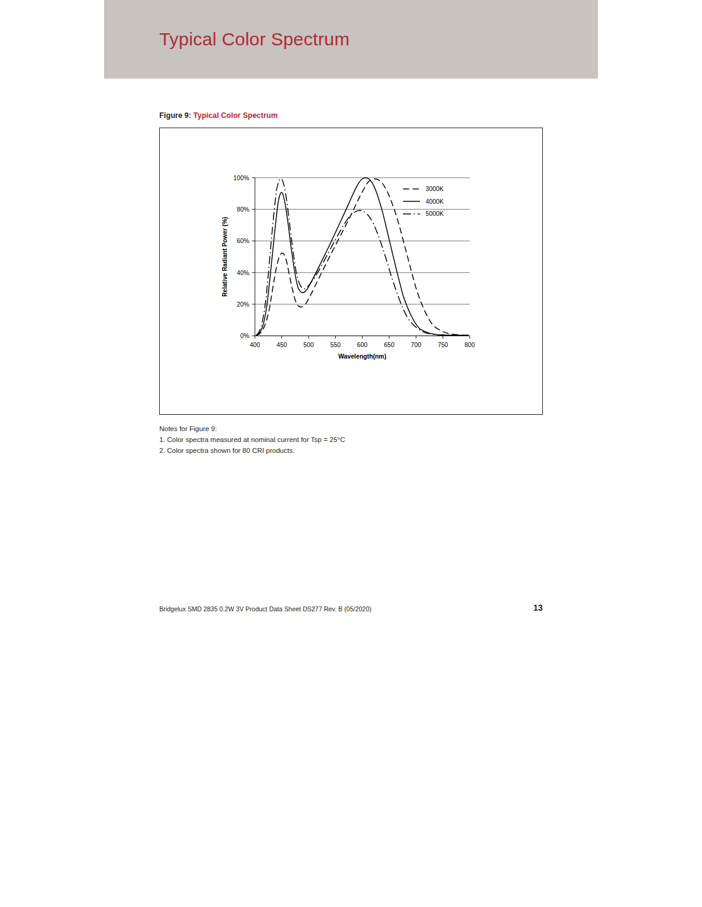Typical Color Spectrum
Figure 9: Typical Color Spectrum
0% 20% 40% 60% 80% 100% 400 450 500 550 600 650 700 750 800 Wavelength(nm) Relative Radiant Power (%) 3000K 4000K 5000K
Notes for Figure 9:
1. Color spectra measured at nominal current for Tsp = 25°C
2. Color spectra shown for 80 CRI products.
Bridgelux SMD 2835 0.2W 3V Product Data Sheet DS277 Rev. B (05/2020)
13